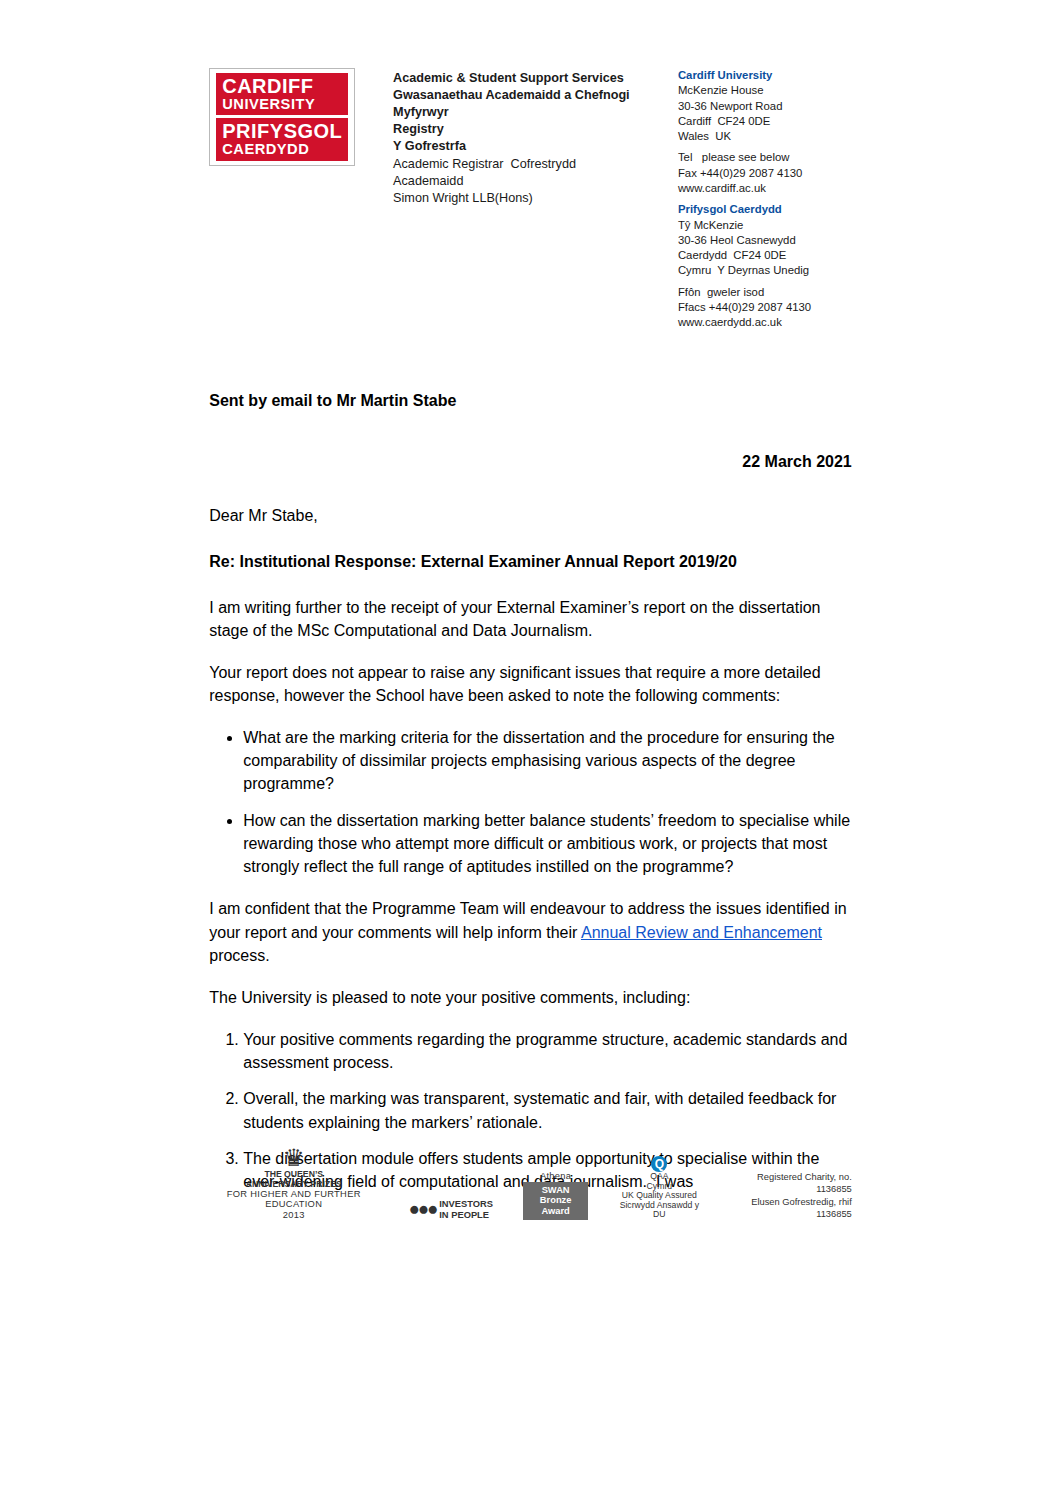CARDIFFUNIVERSITY
PRIFYSGOLCAERDYDD
Academic & Student Support Services
Gwasanaethau Academaidd a Chefnogi Myfyrwyr
Registry
Y Gofrestrfa
Academic Registrar Cofrestrydd Academaidd
Simon Wright LLB(Hons)
Cardiff University
McKenzie House
30-36 Newport Road
Cardiff CF24 0DE
Wales UK
Tel please see below
Fax +44(0)29 2087 4130
www.cardiff.ac.uk
Prifysgol Caerdydd
Tŷ McKenzie
30-36 Heol Casnewydd
Caerdydd CF24 0DE
Cymru Y Deyrnas Unedig
Ffôn gweler isod
Ffacs +44(0)29 2087 4130
www.caerdydd.ac.uk
Sent by email to Mr Martin Stabe
22 March 2021
Dear Mr Stabe,
Re: Institutional Response: External Examiner Annual Report 2019/20
I am writing further to the receipt of your External Examiner’s report on the dissertation stage of the MSc Computational and Data Journalism.
Your report does not appear to raise any significant issues that require a more detailed response, however the School have been asked to note the following comments:
What are the marking criteria for the dissertation and the procedure for ensuring the comparability of dissimilar projects emphasising various aspects of the degree programme?
How can the dissertation marking better balance students’ freedom to specialise while rewarding those who attempt more difficult or ambitious work, or projects that most strongly reflect the full range of aptitudes instilled on the programme?
I am confident that the Programme Team will endeavour to address the issues identified in your report and your comments will help inform their Annual Review and Enhancement process.
The University is pleased to note your positive comments, including:
Your positive comments regarding the programme structure, academic standards and assessment process.
Overall, the marking was transparent, systematic and fair, with detailed feedback for students explaining the markers’ rationale.
The dissertation module offers students ample opportunity to specialise within the ever-widening field of computational and data journalism. I was
♛
THE QUEEN’S
ANNIVERSARY PRIZES
FOR HIGHER AND FURTHER EDUCATION
2013
●●● INVESTORS
IN PEOPLE
Athena
SWAN
Bronze Award
Q
QAA
Cymru
UK Quality Assured
Sicrwydd Ansawdd y DU
Registered Charity, no. 1136855
Elusen Gofrestredig, rhif 1136855